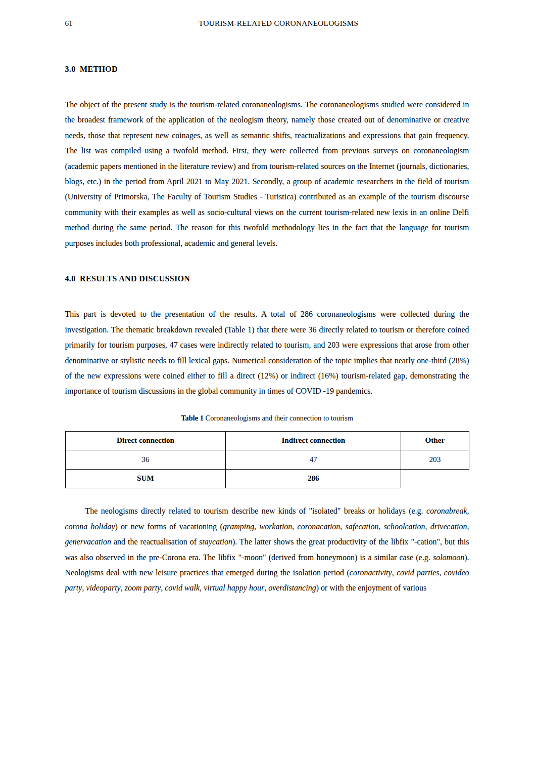61 TOURISM-RELATED CORONANEOLOGISMS
3.0 METHOD
The object of the present study is the tourism-related coronaneologisms. The coronaneologisms studied were considered in the broadest framework of the application of the neologism theory, namely those created out of denominative or creative needs, those that represent new coinages, as well as semantic shifts, reactualizations and expressions that gain frequency. The list was compiled using a twofold method. First, they were collected from previous surveys on coronaneologism (academic papers mentioned in the literature review) and from tourism-related sources on the Internet (journals, dictionaries, blogs, etc.) in the period from April 2021 to May 2021. Secondly, a group of academic researchers in the field of tourism (University of Primorska, The Faculty of Tourism Studies - Turistica) contributed as an example of the tourism discourse community with their examples as well as socio-cultural views on the current tourism-related new lexis in an online Delfi method during the same period. The reason for this twofold methodology lies in the fact that the language for tourism purposes includes both professional, academic and general levels.
4.0 RESULTS AND DISCUSSION
This part is devoted to the presentation of the results. A total of 286 coronaneologisms were collected during the investigation. The thematic breakdown revealed (Table 1) that there were 36 directly related to tourism or therefore coined primarily for tourism purposes, 47 cases were indirectly related to tourism, and 203 were expressions that arose from other denominative or stylistic needs to fill lexical gaps. Numerical consideration of the topic implies that nearly one-third (28%) of the new expressions were coined either to fill a direct (12%) or indirect (16%) tourism-related gap, demonstrating the importance of tourism discussions in the global community in times of COVID -19 pandemics.
Table 1 Coronaneologisms and their connection to tourism
| Direct connection | Indirect connection | Other |
| --- | --- | --- |
| 36 | 47 | 203 |
| SUM | 286 | |
The neologisms directly related to tourism describe new kinds of "isolated" breaks or holidays (e.g. coronabreak, corona holiday) or new forms of vacationing (gramping, workation, coronacation, safecation, schoolcation, drivecation, genervacation and the reactualisation of staycation). The latter shows the great productivity of the libfix "-cation", but this was also observed in the pre-Corona era. The libfix "-moon" (derived from honeymoon) is a similar case (e.g. solomoon). Neologisms deal with new leisure practices that emerged during the isolation period (coronactivity, covid parties, covideo party, videoparty, zoom party, covid walk, virtual happy hour, overdistancing) or with the enjoyment of various